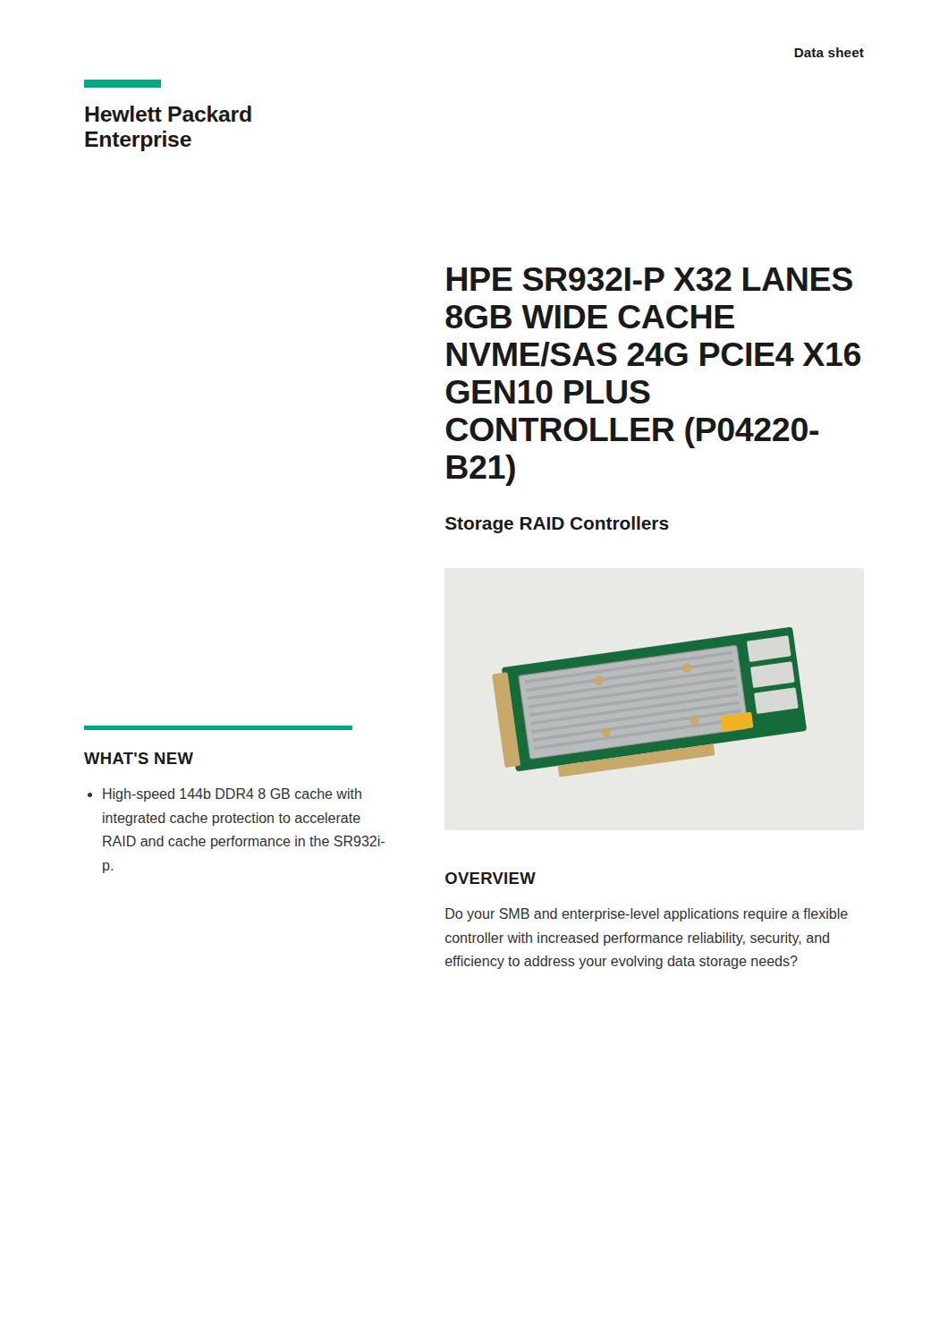Data sheet
Hewlett Packard Enterprise
What's new
High-speed 144b DDR4 8 GB cache with integrated cache protection to accelerate RAID and cache performance in the SR932i-p.
HPE SR932i-p x32 Lanes 8GB Wide Cache NVMe/SAS 24G PCIe4 x16 Gen10 Plus Controller (P04220-B21)
Storage RAID Controllers
Overview
Do your SMB and enterprise-level applications require a flexible controller with increased performance reliability, security, and efficiency to address your evolving data storage needs?